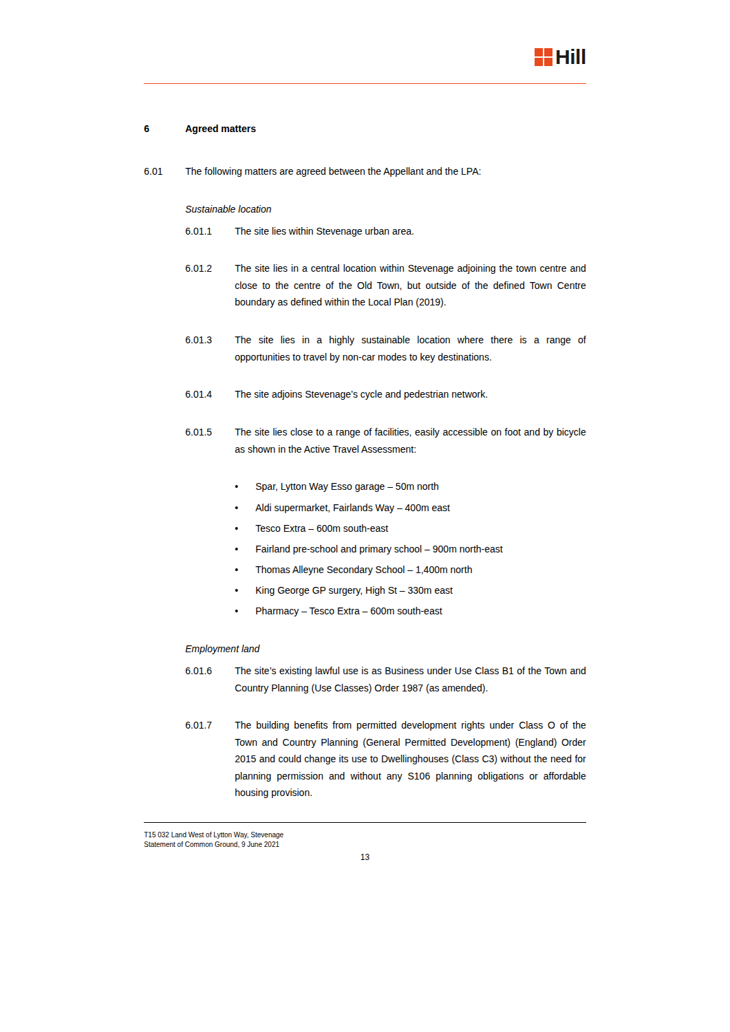Hill
6 Agreed matters
6.01 The following matters are agreed between the Appellant and the LPA:
Sustainable location
6.01.1 The site lies within Stevenage urban area.
6.01.2 The site lies in a central location within Stevenage adjoining the town centre and close to the centre of the Old Town, but outside of the defined Town Centre boundary as defined within the Local Plan (2019).
6.01.3 The site lies in a highly sustainable location where there is a range of opportunities to travel by non-car modes to key destinations.
6.01.4 The site adjoins Stevenage’s cycle and pedestrian network.
6.01.5 The site lies close to a range of facilities, easily accessible on foot and by bicycle as shown in the Active Travel Assessment:
Spar, Lytton Way Esso garage – 50m north
Aldi supermarket, Fairlands Way – 400m east
Tesco Extra – 600m south-east
Fairland pre-school and primary school – 900m north-east
Thomas Alleyne Secondary School – 1,400m north
King George GP surgery, High St – 330m east
Pharmacy – Tesco Extra – 600m south-east
Employment land
6.01.6 The site’s existing lawful use is as Business under Use Class B1 of the Town and Country Planning (Use Classes) Order 1987 (as amended).
6.01.7 The building benefits from permitted development rights under Class O of the Town and Country Planning (General Permitted Development) (England) Order 2015 and could change its use to Dwellinghouses (Class C3) without the need for planning permission and without any S106 planning obligations or affordable housing provision.
T15 032 Land West of Lytton Way, Stevenage
Statement of Common Ground, 9 June 2021
13